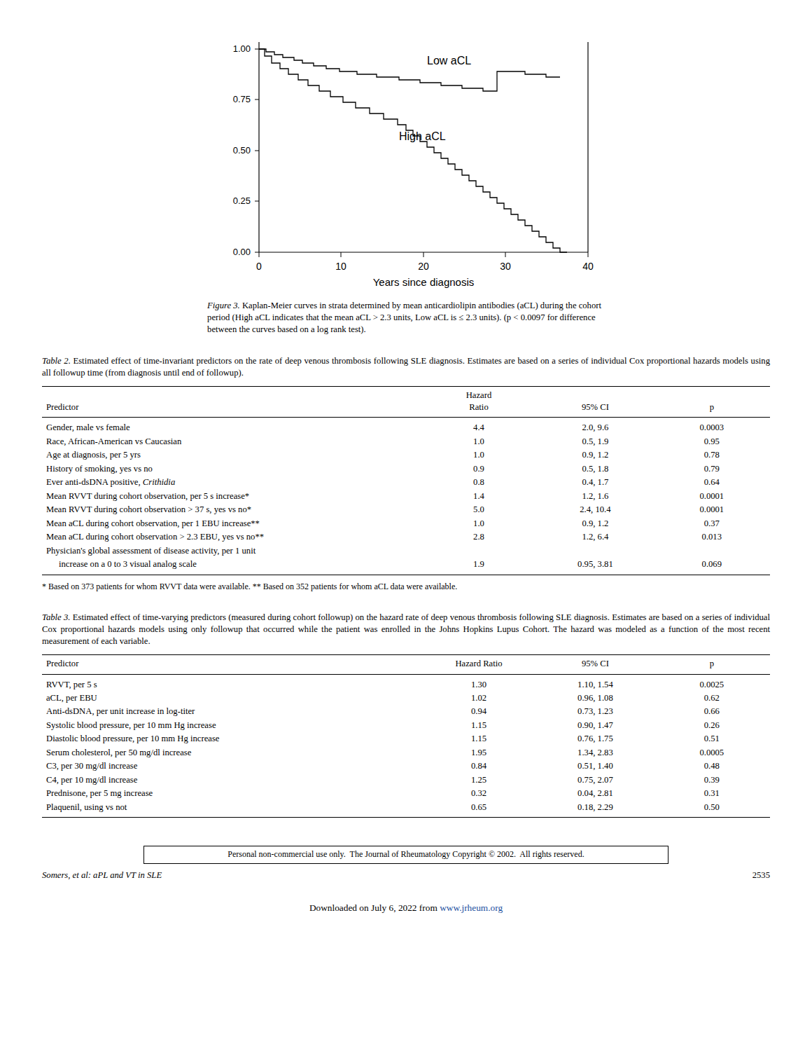1.00 0.75 0.50 0.25 0.00 0 10 20 30 40 Years since diagnosis Low aCL High aCL
Figure 3. Kaplan-Meier curves in strata determined by mean anticardiolipin antibodies (aCL) during the cohort period (High aCL indicates that the mean aCL > 2.3 units, Low aCL is ≤ 2.3 units). (p < 0.0097 for difference between the curves based on a log rank test).
Table 2. Estimated effect of time-invariant predictors on the rate of deep venous thrombosis following SLE diagnosis. Estimates are based on a series of individual Cox proportional hazards models using all followup time (from diagnosis until end of followup).
| Predictor | Hazard Ratio | 95% CI | p |
| --- | --- | --- | --- |
| Gender, male vs female | 4.4 | 2.0, 9.6 | 0.0003 |
| Race, African-American vs Caucasian | 1.0 | 0.5, 1.9 | 0.95 |
| Age at diagnosis, per 5 yrs | 1.0 | 0.9, 1.2 | 0.78 |
| History of smoking, yes vs no | 0.9 | 0.5, 1.8 | 0.79 |
| Ever anti-dsDNA positive, Crithidia | 0.8 | 0.4, 1.7 | 0.64 |
| Mean RVVT during cohort observation, per 5 s increase* | 1.4 | 1.2, 1.6 | 0.0001 |
| Mean RVVT during cohort observation > 37 s, yes vs no* | 5.0 | 2.4, 10.4 | 0.0001 |
| Mean aCL during cohort observation, per 1 EBU increase** | 1.0 | 0.9, 1.2 | 0.37 |
| Mean aCL during cohort observation > 2.3 EBU, yes vs no** | 2.8 | 1.2, 6.4 | 0.013 |
| Physician's global assessment of disease activity, per 1 unit | | | |
| increase on a 0 to 3 visual analog scale | 1.9 | 0.95, 3.81 | 0.069 |
* Based on 373 patients for whom RVVT data were available. ** Based on 352 patients for whom aCL data were available.
Table 3. Estimated effect of time-varying predictors (measured during cohort followup) on the hazard rate of deep venous thrombosis following SLE diagnosis. Estimates are based on a series of individual Cox proportional hazards models using only followup that occurred while the patient was enrolled in the Johns Hopkins Lupus Cohort. The hazard was modeled as a function of the most recent measurement of each variable.
| Predictor | Hazard Ratio | 95% CI | p |
| --- | --- | --- | --- |
| RVVT, per 5 s | 1.30 | 1.10, 1.54 | 0.0025 |
| aCL, per EBU | 1.02 | 0.96, 1.08 | 0.62 |
| Anti-dsDNA, per unit increase in log-titer | 0.94 | 0.73, 1.23 | 0.66 |
| Systolic blood pressure, per 10 mm Hg increase | 1.15 | 0.90, 1.47 | 0.26 |
| Diastolic blood pressure, per 10 mm Hg increase | 1.15 | 0.76, 1.75 | 0.51 |
| Serum cholesterol, per 50 mg/dl increase | 1.95 | 1.34, 2.83 | 0.0005 |
| C3, per 30 mg/dl increase | 0.84 | 0.51, 1.40 | 0.48 |
| C4, per 10 mg/dl increase | 1.25 | 0.75, 2.07 | 0.39 |
| Prednisone, per 5 mg increase | 0.32 | 0.04, 2.81 | 0.31 |
| Plaquenil, using vs not | 0.65 | 0.18, 2.29 | 0.50 |
Personal non-commercial use only. The Journal of Rheumatology Copyright © 2002. All rights reserved.
Somers, et al: aPL and VT in SLE 2535
Downloaded on July 6, 2022 from www.jrheum.org